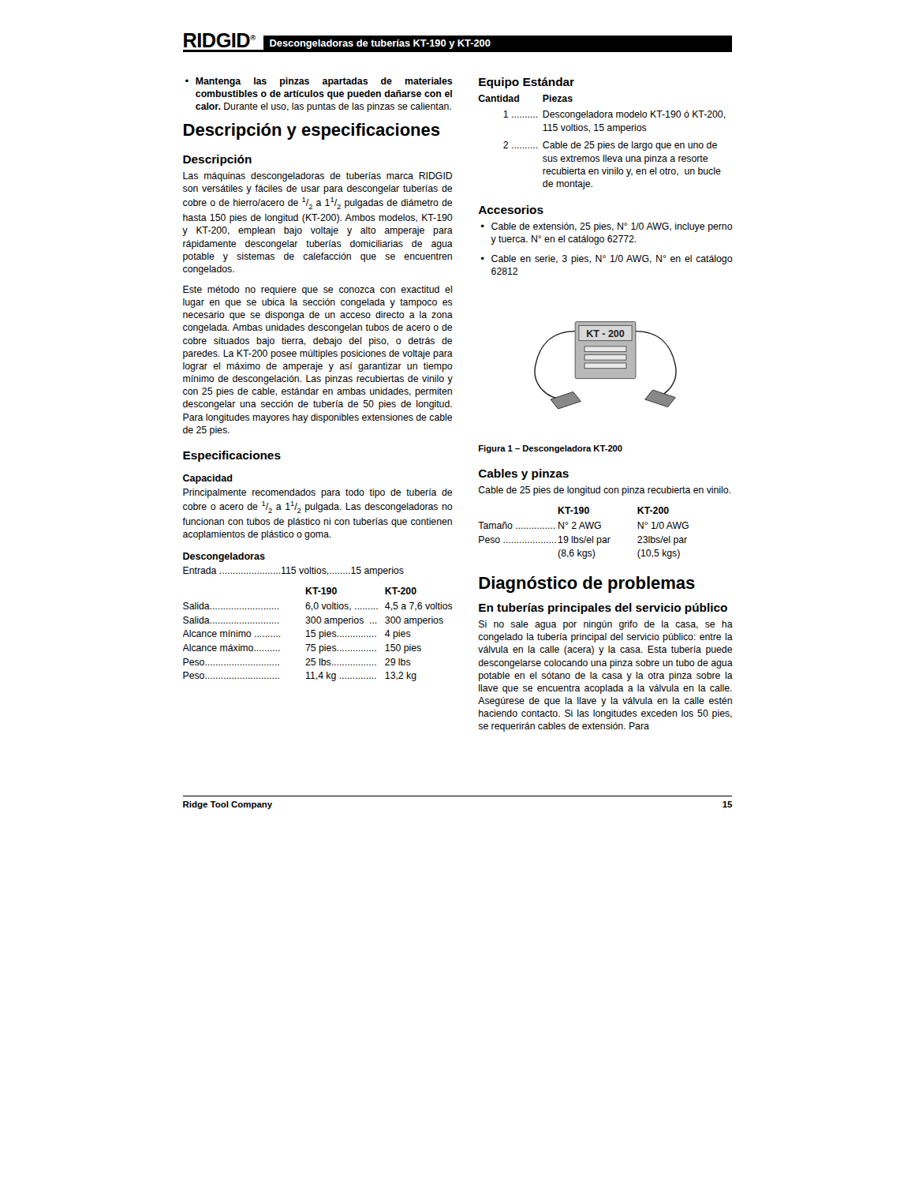RIDGID®
Descongeladoras de tuberías KT-190 y KT-200
Mantenga las pinzas apartadas de materiales combustibles o de artículos que pueden dañarse con el calor. Durante el uso, las puntas de las pinzas se calientan.
Descripción y especificaciones
Descripción
Las máquinas descongeladoras de tuberías marca RIDGID son versátiles y fáciles de usar para descongelar tuberías de cobre o de hierro/acero de 1/2 a 11/2 pulgadas de diámetro de hasta 150 pies de longitud (KT-200). Ambos modelos, KT-190 y KT-200, emplean bajo voltaje y alto amperaje para rápidamente descongelar tuberías domiciliarias de agua potable y sistemas de calefacción que se encuentren congelados.
Este método no requiere que se conozca con exactitud el lugar en que se ubica la sección congelada y tampoco es necesario que se disponga de un acceso directo a la zona congelada. Ambas unidades descongelan tubos de acero o de cobre situados bajo tierra, debajo del piso, o detrás de paredes. La KT-200 posee múltiples posiciones de voltaje para lograr el máximo de amperaje y así garantizar un tiempo mínimo de descongelación. Las pinzas recubiertas de vinilo y con 25 pies de cable, estándar en ambas unidades, permiten descongelar una sección de tubería de 50 pies de longitud. Para longitudes mayores hay disponibles extensiones de cable de 25 pies.
Especificaciones
Capacidad
Principalmente recomendados para todo tipo de tubería de cobre o acero de 1/2 a 11/2 pulgada. Las descongeladoras no funcionan con tubos de plástico ni con tuberías que contienen acoplamientos de plástico o goma.
Descongeladoras
Entrada .......................115 voltios,........15 amperios
KT-190
KT-200
Salida..........................
6,0 voltios, .........
4,5 a 7,6 voltios
Salida..........................
300 amperios ...
300 amperios
Alcance mínimo ..........
15 pies...............
4 pies
Alcance máximo..........
75 pies...............
150 pies
Peso............................
25 lbs.................
29 lbs
Peso............................
11,4 kg ..............
13,2 kg
Equipo Estándar
Cantidad
Piezas
1 ..........
Descongeladora modelo KT-190 ó KT-200, 115 voltios, 15 amperios
2 ..........
Cable de 25 pies de largo que en uno de sus extremos lleva una pinza a resorte recubierta en vinilo y, en el otro, un bucle de montaje.
Accesorios
Cable de extensión, 25 pies, N° 1/0 AWG, incluye perno y tuerca. N° en el catálogo 62772.
Cable en serie, 3 pies, N° 1/0 AWG, N° en el catálogo 62812
Figura 1 – Descongeladora KT-200
Cables y pinzas
Cable de 25 pies de longitud con pinza recubierta en vinilo.
KT-190
KT-200
Tamaño ...............
N° 2 AWG
N° 1/0 AWG
Peso ....................
19 lbs/el par
23lbs/el par
(8,6 kgs)
(10,5 kgs)
Diagnóstico de problemas
En tuberías principales del servicio público
Si no sale agua por ningún grifo de la casa, se ha congelado la tubería principal del servicio público: entre la válvula en la calle (acera) y la casa. Esta tubería puede descongelarse colocando una pinza sobre un tubo de agua potable en el sótano de la casa y la otra pinza sobre la llave que se encuentra acoplada a la válvula en la calle. Asegúrese de que la llave y la válvula en la calle estén haciendo contacto. Si las longitudes exceden los 50 pies, se requerirán cables de extensión. Para
Ridge Tool Company
15